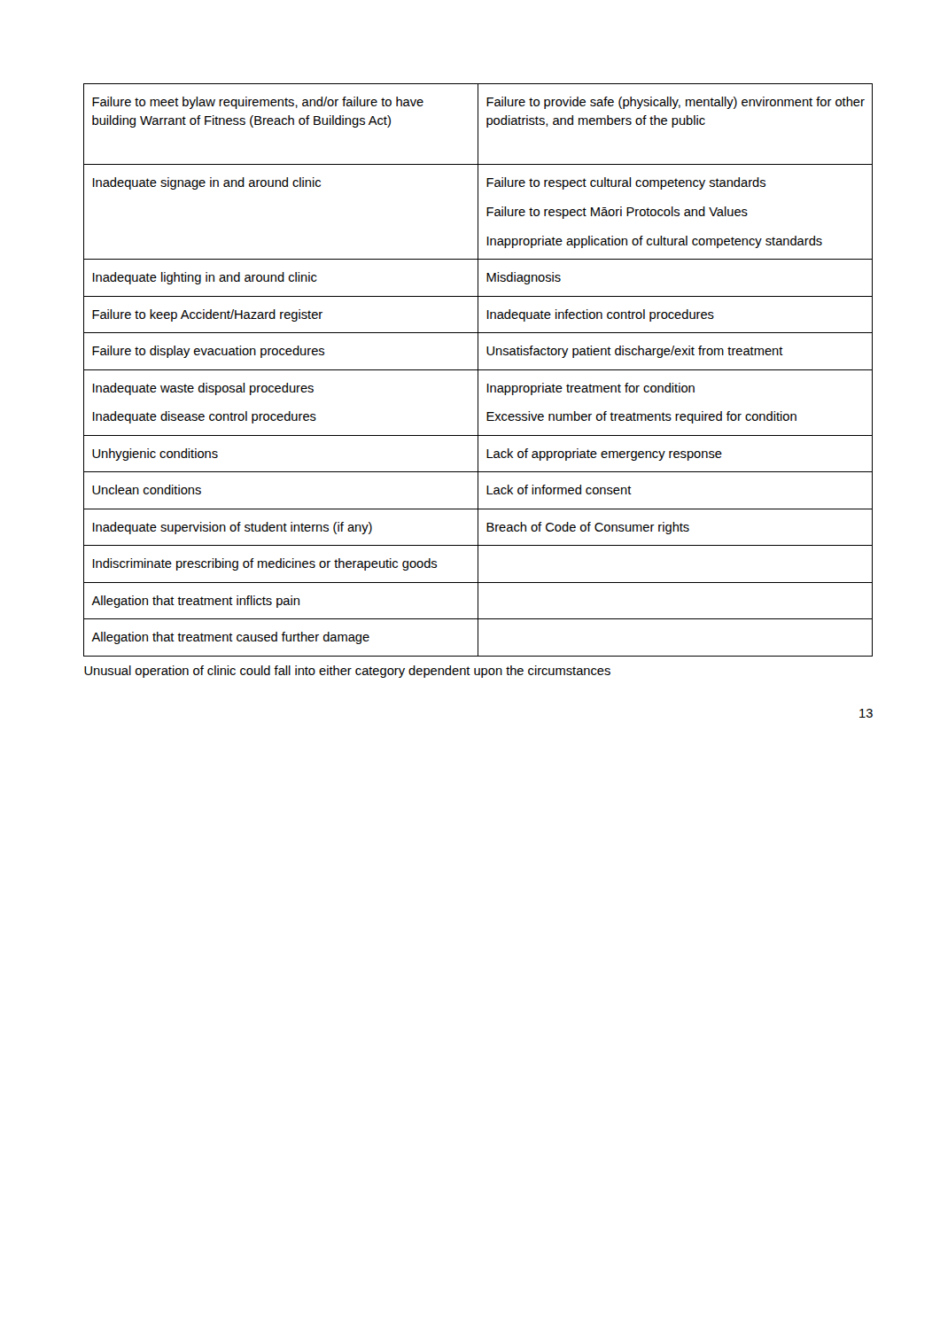| Failure to meet bylaw requirements, and/or failure to have building Warrant of Fitness (Breach of Buildings Act) | Failure to provide safe (physically, mentally) environment for other podiatrists, and members of the public |
| Inadequate signage in and around clinic | Failure to respect cultural competency standards Failure to respect Māori Protocols and Values Inappropriate application of cultural competency standards |
| Inadequate lighting in and around clinic | Misdiagnosis |
| Failure to keep Accident/Hazard register | Inadequate infection control procedures |
| Failure to display evacuation procedures | Unsatisfactory patient discharge/exit from treatment |
| Inadequate waste disposal procedures Inadequate disease control procedures | Inappropriate treatment for condition Excessive number of treatments required for condition |
| Unhygienic conditions | Lack of appropriate emergency response |
| Unclean conditions | Lack of informed consent |
| Inadequate supervision of student interns (if any) | Breach of Code of Consumer rights |
| Indiscriminate prescribing of medicines or therapeutic goods | |
| Allegation that treatment inflicts pain | |
| Allegation that treatment caused further damage | |
Unusual operation of clinic could fall into either category dependent upon the circumstances
13